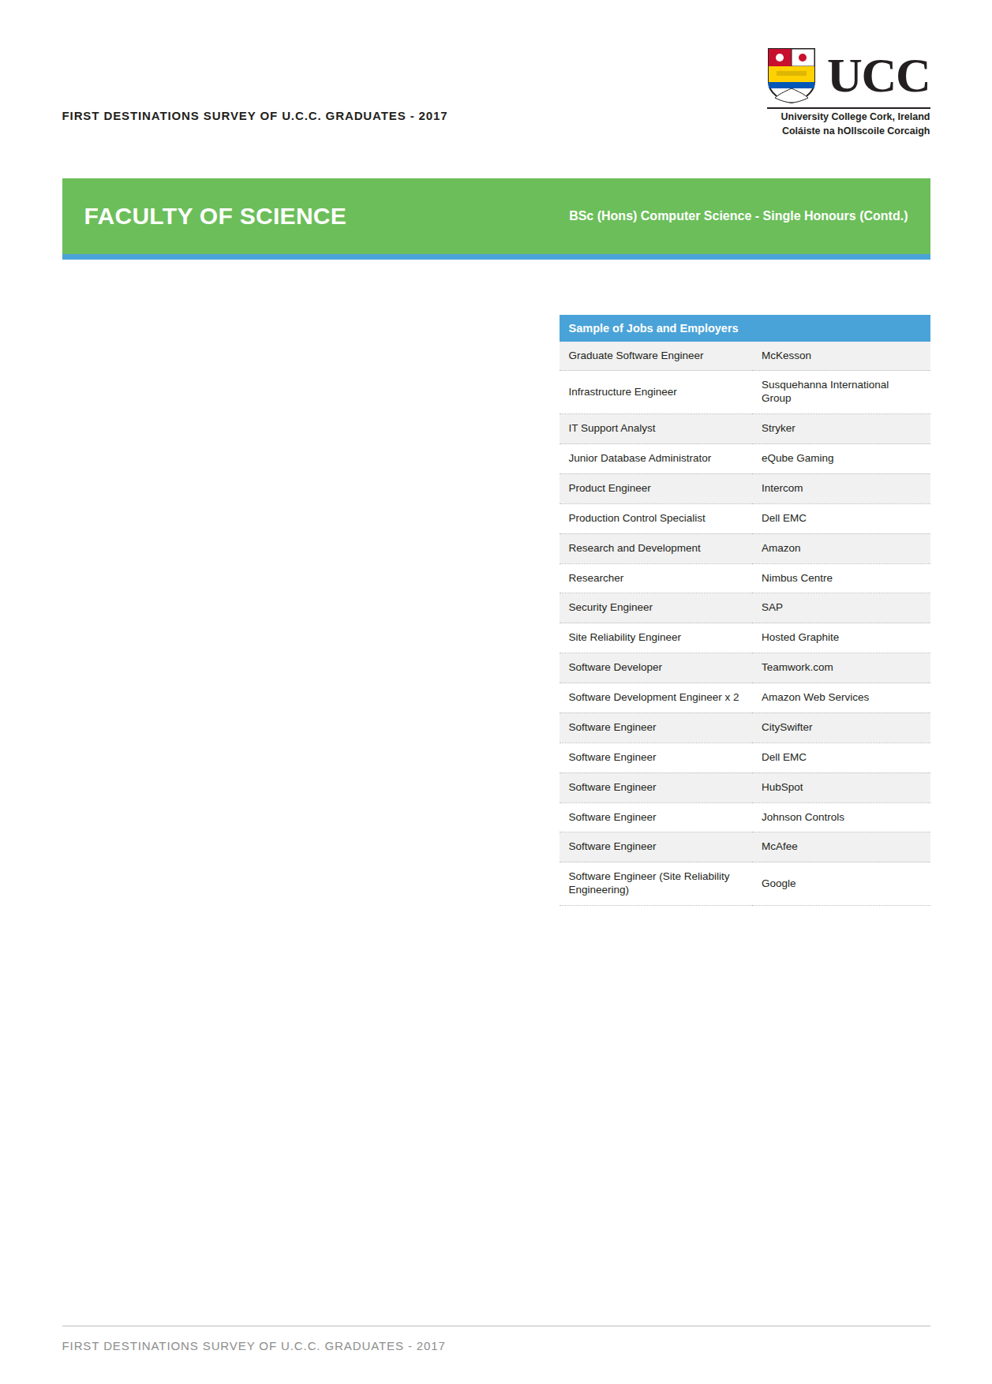FIRST DESTINATIONS SURVEY OF U.C.C. GRADUATES - 2017
UCC
University College Cork, Ireland
Coláiste na hOllscoile Corcaigh
FACULTY OF SCIENCE
BSc (Hons) Computer Science - Single Honours (Contd.)
Sample of Jobs and Employers
| Graduate Software Engineer | McKesson |
| Infrastructure Engineer | Susquehanna International Group |
| IT Support Analyst | Stryker |
| Junior Database Administrator | eQube Gaming |
| Product Engineer | Intercom |
| Production Control Specialist | Dell EMC |
| Research and Development | Amazon |
| Researcher | Nimbus Centre |
| Security Engineer | SAP |
| Site Reliability Engineer | Hosted Graphite |
| Software Developer | Teamwork.com |
| Software Development Engineer x 2 | Amazon Web Services |
| Software Engineer | CitySwifter |
| Software Engineer | Dell EMC |
| Software Engineer | HubSpot |
| Software Engineer | Johnson Controls |
| Software Engineer | McAfee |
| Software Engineer (Site Reliability Engineering) | Google |
FIRST DESTINATIONS SURVEY OF U.C.C. GRADUATES - 2017